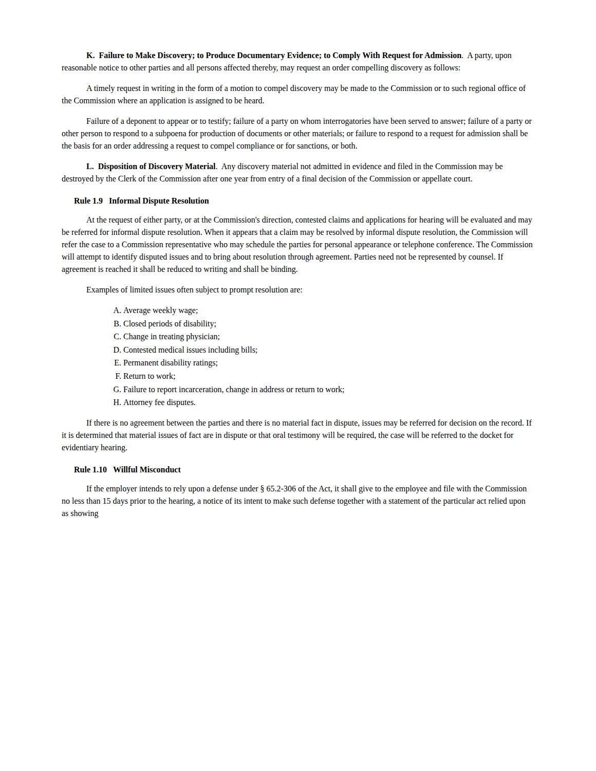K. Failure to Make Discovery; to Produce Documentary Evidence; to Comply With Request for Admission. A party, upon reasonable notice to other parties and all persons affected thereby, may request an order compelling discovery as follows:
A timely request in writing in the form of a motion to compel discovery may be made to the Commission or to such regional office of the Commission where an application is assigned to be heard.
Failure of a deponent to appear or to testify; failure of a party on whom interrogatories have been served to answer; failure of a party or other person to respond to a subpoena for production of documents or other materials; or failure to respond to a request for admission shall be the basis for an order addressing a request to compel compliance or for sanctions, or both.
L. Disposition of Discovery Material. Any discovery material not admitted in evidence and filed in the Commission may be destroyed by the Clerk of the Commission after one year from entry of a final decision of the Commission or appellate court.
Rule 1.9 Informal Dispute Resolution
At the request of either party, or at the Commission's direction, contested claims and applications for hearing will be evaluated and may be referred for informal dispute resolution. When it appears that a claim may be resolved by informal dispute resolution, the Commission will refer the case to a Commission representative who may schedule the parties for personal appearance or telephone conference. The Commission will attempt to identify disputed issues and to bring about resolution through agreement. Parties need not be represented by counsel. If agreement is reached it shall be reduced to writing and shall be binding.
Examples of limited issues often subject to prompt resolution are:
Average weekly wage;
Closed periods of disability;
Change in treating physician;
Contested medical issues including bills;
Permanent disability ratings;
Return to work;
Failure to report incarceration, change in address or return to work;
Attorney fee disputes.
If there is no agreement between the parties and there is no material fact in dispute, issues may be referred for decision on the record. If it is determined that material issues of fact are in dispute or that oral testimony will be required, the case will be referred to the docket for evidentiary hearing.
Rule 1.10 Willful Misconduct
If the employer intends to rely upon a defense under § 65.2-306 of the Act, it shall give to the employee and file with the Commission no less than 15 days prior to the hearing, a notice of its intent to make such defense together with a statement of the particular act relied upon as showing